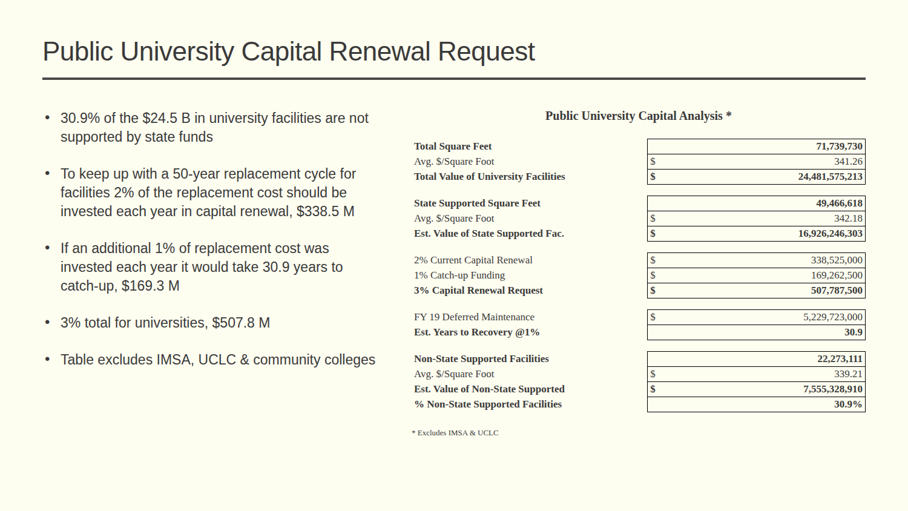Public University Capital Renewal Request
30.9% of the $24.5 B in university facilities are not supported by state funds
To keep up with a 50-year replacement cycle for facilities 2% of the replacement cost should be invested each year in capital renewal, $338.5 M
If an additional 1% of replacement cost was invested each year it would take 30.9 years to catch-up, $169.3 M
3% total for universities, $507.8 M
Table excludes IMSA, UCLC & community colleges
Public University Capital Analysis *
| Total Square Feet | 71,739,730 |
| Avg. $/Square Foot | $ | 341.26 |
| Total Value of University Facilities | $ | 24,481,575,213 |
| State Supported Square Feet | 49,466,618 |
| Avg. $/Square Foot | $ | 342.18 |
| Est. Value of State Supported Fac. | $ | 16,926,246,303 |
| 2% Current Capital Renewal | $ | 338,525,000 |
| 1% Catch-up Funding | $ | 169,262,500 |
| 3% Capital Renewal Request | $ | 507,787,500 |
| FY 19 Deferred Maintenance | $ | 5,229,723,000 |
| Est. Years to Recovery @1% | 30.9 |
| Non-State Supported Facilities | 22,273,111 |
| Avg. $/Square Foot | $ | 339.21 |
| Est. Value of Non-State Supported | $ | 7,555,328,910 |
| % Non-State Supported Facilities | 30.9% |
* Excludes IMSA & UCLC